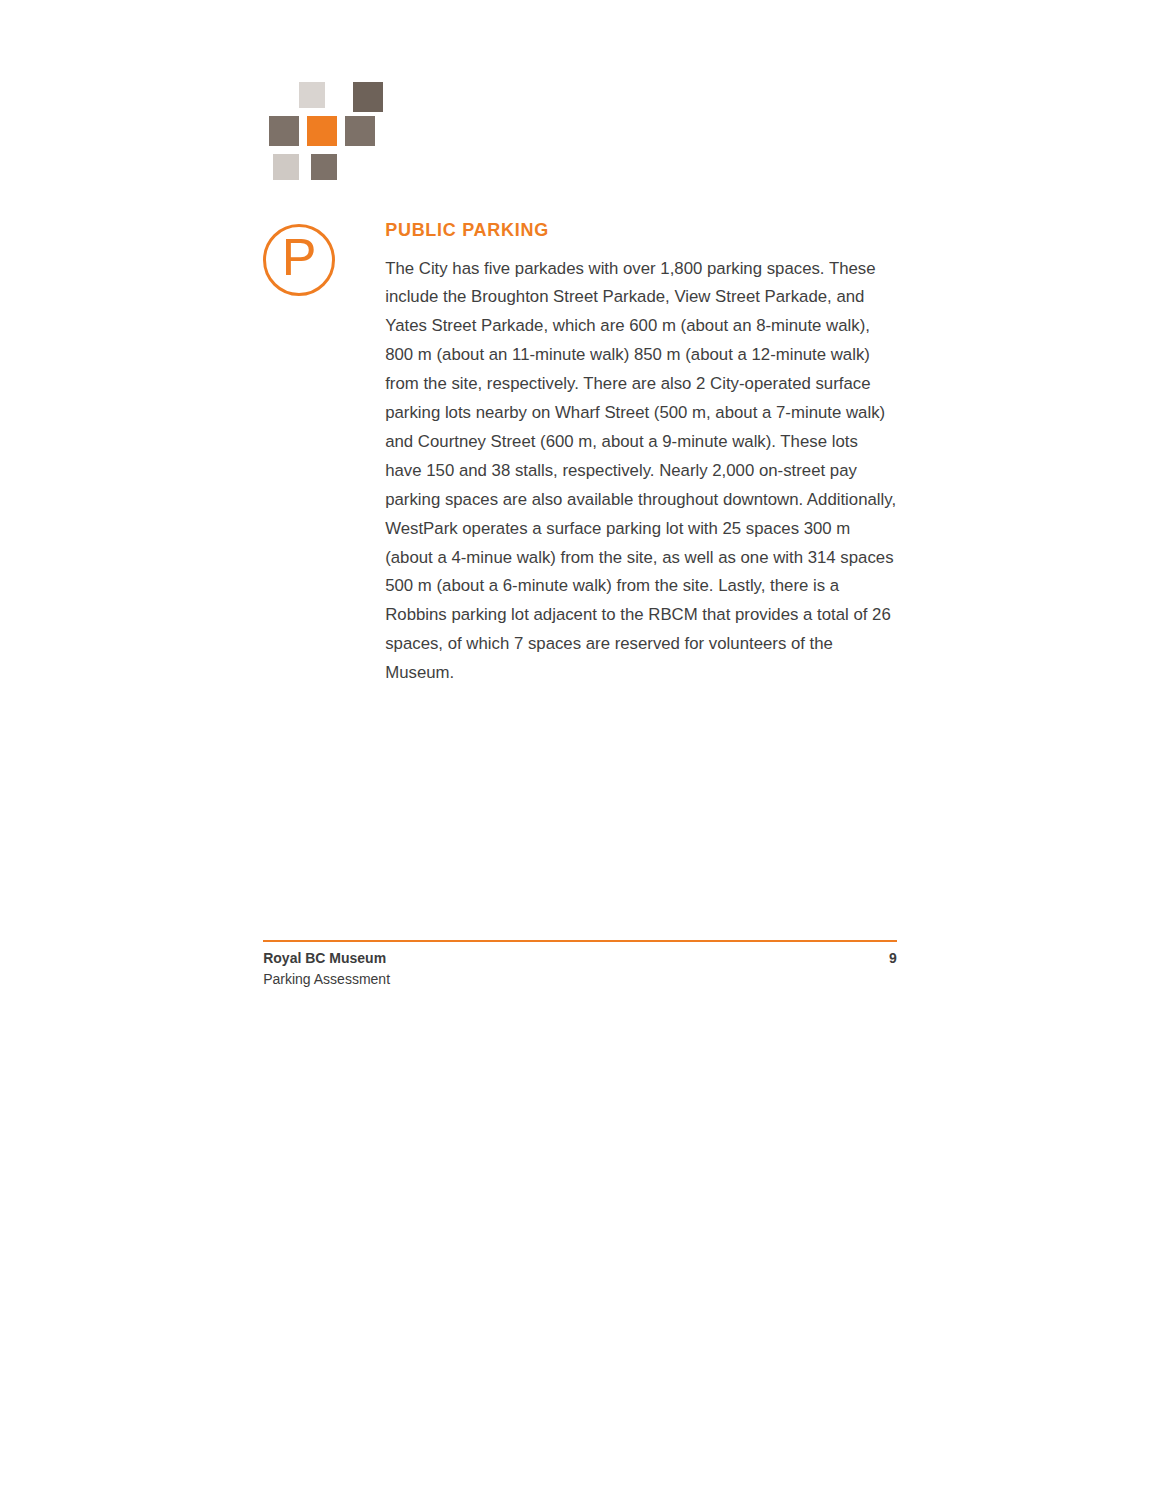P
Public Parking
The City has five parkades with over 1,800 parking spaces. These include the Broughton Street Parkade, View Street Parkade, and Yates Street Parkade, which are 600 m (about an 8-minute walk), 800 m (about an 11-minute walk) 850 m (about a 12-minute walk) from the site, respectively. There are also 2 City-operated surface parking lots nearby on Wharf Street (500 m, about a 7-minute walk) and Courtney Street (600 m, about a 9-minute walk). These lots have 150 and 38 stalls, respectively. Nearly 2,000 on-street pay parking spaces are also available throughout downtown. Additionally, WestPark operates a surface parking lot with 25 spaces 300 m (about a 4-minue walk) from the site, as well as one with 314 spaces 500 m (about a 6-minute walk) from the site. Lastly, there is a Robbins parking lot adjacent to the RBCM that provides a total of 26 spaces, of which 7 spaces are reserved for volunteers of the Museum.
Royal BC Museum
Parking Assessment
9